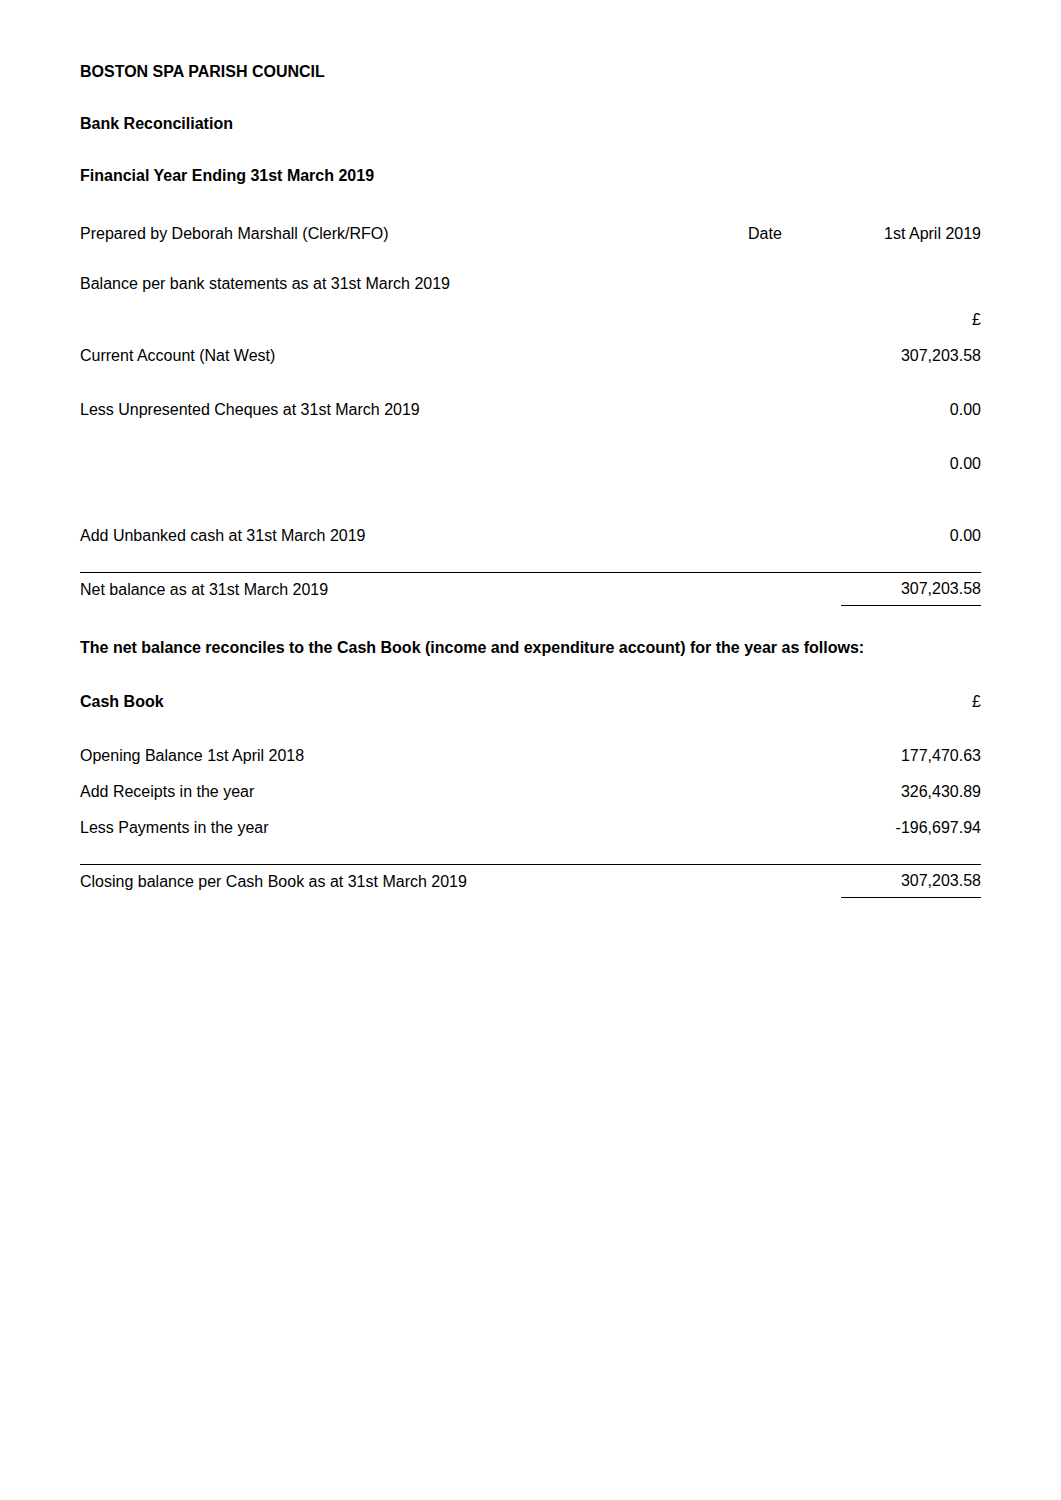BOSTON SPA PARISH COUNCIL
Bank Reconciliation
Financial Year Ending 31st March 2019
| Prepared by Deborah Marshall (Clerk/RFO) | Date | 1st April 2019 |
| Balance per bank statements as at 31st March 2019 | |
| | £ |
| Current Account (Nat West) | 307,203.58 |
| Less Unpresented Cheques at 31st March 2019 | 0.00 |
| | 0.00 |
| Add Unbanked cash at 31st March 2019 | 0.00 |
| Net balance as at 31st March 2019 | 307,203.58 |
The net balance reconciles to the Cash Book (income and expenditure account) for the year as follows:
| Cash Book | £ |
| Opening Balance 1st April 2018 | 177,470.63 |
| Add Receipts in the year | 326,430.89 |
| Less Payments in the year | -196,697.94 |
| Closing balance per Cash Book as at 31st March 2019 | 307,203.58 |